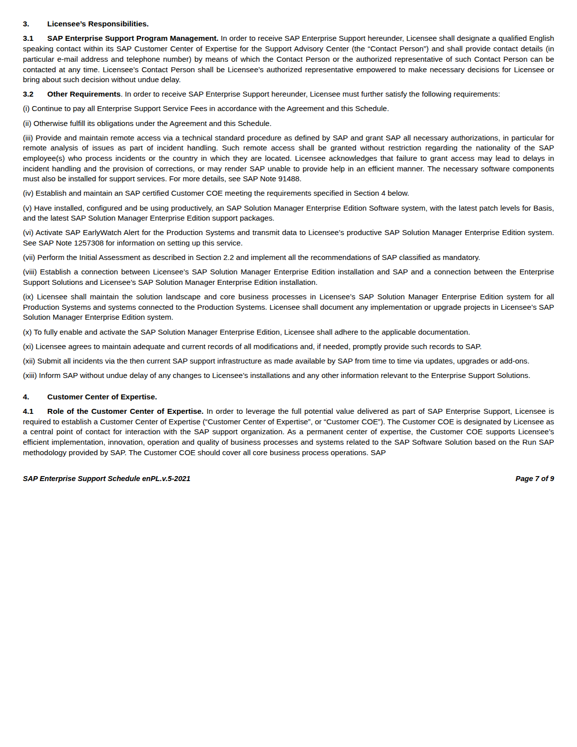3. Licensee’s Responsibilities.
3.1 SAP Enterprise Support Program Management. In order to receive SAP Enterprise Support hereunder, Licensee shall designate a qualified English speaking contact within its SAP Customer Center of Expertise for the Support Advisory Center (the “Contact Person”) and shall provide contact details (in particular e-mail address and telephone number) by means of which the Contact Person or the authorized representative of such Contact Person can be contacted at any time. Licensee’s Contact Person shall be Licensee’s authorized representative empowered to make necessary decisions for Licensee or bring about such decision without undue delay.
3.2 Other Requirements. In order to receive SAP Enterprise Support hereunder, Licensee must further satisfy the following requirements:
(i) Continue to pay all Enterprise Support Service Fees in accordance with the Agreement and this Schedule.
(ii) Otherwise fulfill its obligations under the Agreement and this Schedule.
(iii) Provide and maintain remote access via a technical standard procedure as defined by SAP and grant SAP all necessary authorizations, in particular for remote analysis of issues as part of incident handling. Such remote access shall be granted without restriction regarding the nationality of the SAP employee(s) who process incidents or the country in which they are located. Licensee acknowledges that failure to grant access may lead to delays in incident handling and the provision of corrections, or may render SAP unable to provide help in an efficient manner. The necessary software components must also be installed for support services. For more details, see SAP Note 91488.
(iv) Establish and maintain an SAP certified Customer COE meeting the requirements specified in Section 4 below.
(v) Have installed, configured and be using productively, an SAP Solution Manager Enterprise Edition Software system, with the latest patch levels for Basis, and the latest SAP Solution Manager Enterprise Edition support packages.
(vi) Activate SAP EarlyWatch Alert for the Production Systems and transmit data to Licensee’s productive SAP Solution Manager Enterprise Edition system. See SAP Note 1257308 for information on setting up this service.
(vii) Perform the Initial Assessment as described in Section 2.2 and implement all the recommendations of SAP classified as mandatory.
(viii) Establish a connection between Licensee’s SAP Solution Manager Enterprise Edition installation and SAP and a connection between the Enterprise Support Solutions and Licensee’s SAP Solution Manager Enterprise Edition installation.
(ix) Licensee shall maintain the solution landscape and core business processes in Licensee’s SAP Solution Manager Enterprise Edition system for all Production Systems and systems connected to the Production Systems. Licensee shall document any implementation or upgrade projects in Licensee’s SAP Solution Manager Enterprise Edition system.
(x) To fully enable and activate the SAP Solution Manager Enterprise Edition, Licensee shall adhere to the applicable documentation.
(xi) Licensee agrees to maintain adequate and current records of all modifications and, if needed, promptly provide such records to SAP.
(xii) Submit all incidents via the then current SAP support infrastructure as made available by SAP from time to time via updates, upgrades or add-ons.
(xiii) Inform SAP without undue delay of any changes to Licensee’s installations and any other information relevant to the Enterprise Support Solutions.
4. Customer Center of Expertise.
4.1 Role of the Customer Center of Expertise. In order to leverage the full potential value delivered as part of SAP Enterprise Support, Licensee is required to establish a Customer Center of Expertise (“Customer Center of Expertise”, or “Customer COE”). The Customer COE is designated by Licensee as a central point of contact for interaction with the SAP support organization. As a permanent center of expertise, the Customer COE supports Licensee’s efficient implementation, innovation, operation and quality of business processes and systems related to the SAP Software Solution based on the Run SAP methodology provided by SAP. The Customer COE should cover all core business process operations. SAP
SAP Enterprise Support Schedule enPL.v.5-2021 Page 7 of 9